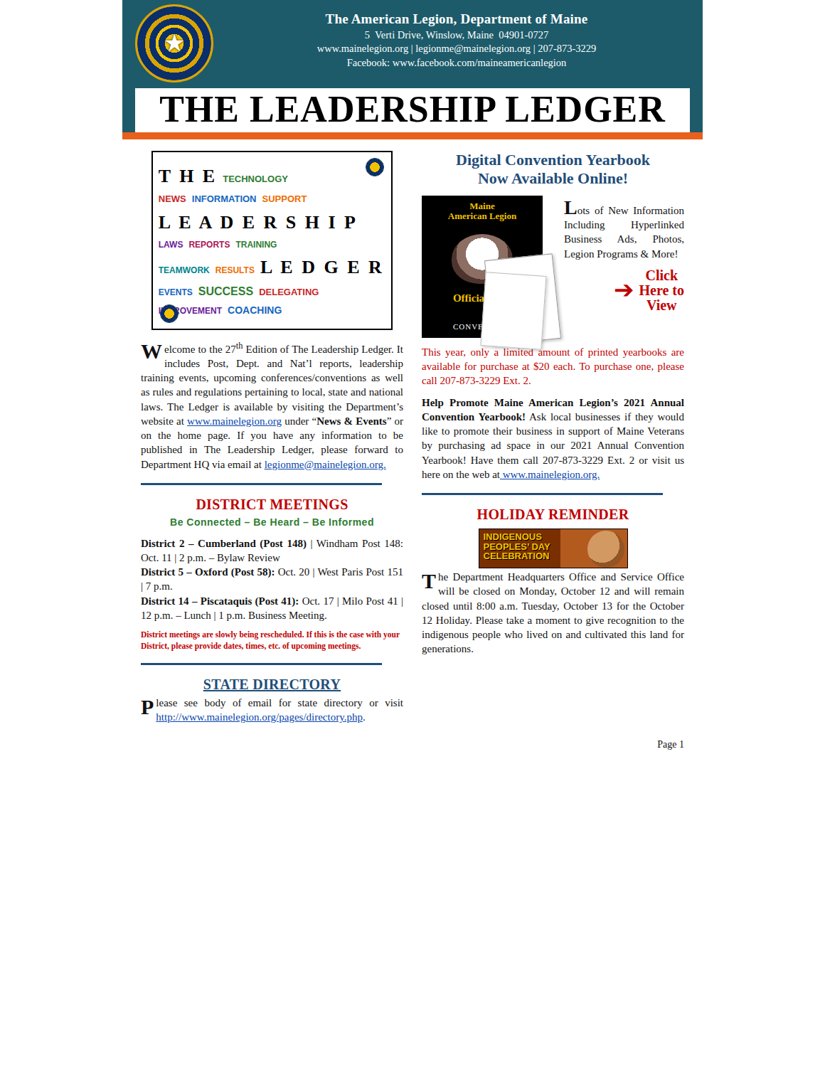The American Legion, Department of Maine
5 Verti Drive, Winslow, Maine 04901-0727
www.mainelegion.org | legionme@mainelegion.org | 207-873-3229
Facebook: www.facebook.com/maineamericanlegion
THE LEADERSHIP LEDGER
T H E TECHNOLOGY
NEWS INFORMATION SUPPORT
L E A D E R S H I P
LAWS REPORTS TRAINING
TEAMWORK RESULTS L E D G E R
EVENTS SUCCESS DELEGATING
IMPROVEMENT COACHING
Welcome to the 27th Edition of The Leadership Ledger. It includes Post, Dept. and Nat’l reports, leadership training events, upcoming conferences/conventions as well as rules and regulations pertaining to local, state and national laws. The Ledger is available by visiting the Department’s website at www.mainelegion.org under “News & Events” or on the home page. If you have any information to be published in The Leadership Ledger, please forward to Department HQ via email at legionme@mainelegion.org.
DISTRICT MEETINGS
Be Connected – Be Heard – Be Informed
District 2 – Cumberland (Post 148) | Windham Post 148: Oct. 11 | 2 p.m. – Bylaw Review
District 5 – Oxford (Post 58): Oct. 20 | West Paris Post 151 | 7 p.m.
District 14 – Piscataquis (Post 41): Oct. 17 | Milo Post 41 | 12 p.m. – Lunch | 1 p.m. Business Meeting.
District meetings are slowly being rescheduled. If this is the case with your District, please provide dates, times, etc. of upcoming meetings.
STATE DIRECTORY
Please see body of email for state directory or visit http://www.mainelegion.org/pages/directory.php.
Digital Convention Yearbook
Now Available Online!
Maine
American Legion
Official 2019
CONVENTION
Lots of New Information Including Hyperlinked Business Ads, Photos, Legion Programs & More!
➔ Click
Here to
View
This year, only a limited amount of printed yearbooks are available for purchase at $20 each. To purchase one, please call 207-873-3229 Ext. 2.
Help Promote Maine American Legion’s 2021 Annual Convention Yearbook! Ask local businesses if they would like to promote their business in support of Maine Veterans by purchasing ad space in our 2021 Annual Convention Yearbook! Have them call 207-873-3229 Ext. 2 or visit us here on the web at www.mainelegion.org.
HOLIDAY REMINDER
INDIGENOUS
PEOPLES’ DAY
CELEBRATION
The Department Headquarters Office and Service Office will be closed on Monday, October 12 and will remain closed until 8:00 a.m. Tuesday, October 13 for the October 12 Holiday. Please take a moment to give recognition to the indigenous people who lived on and cultivated this land for generations.
Page 1